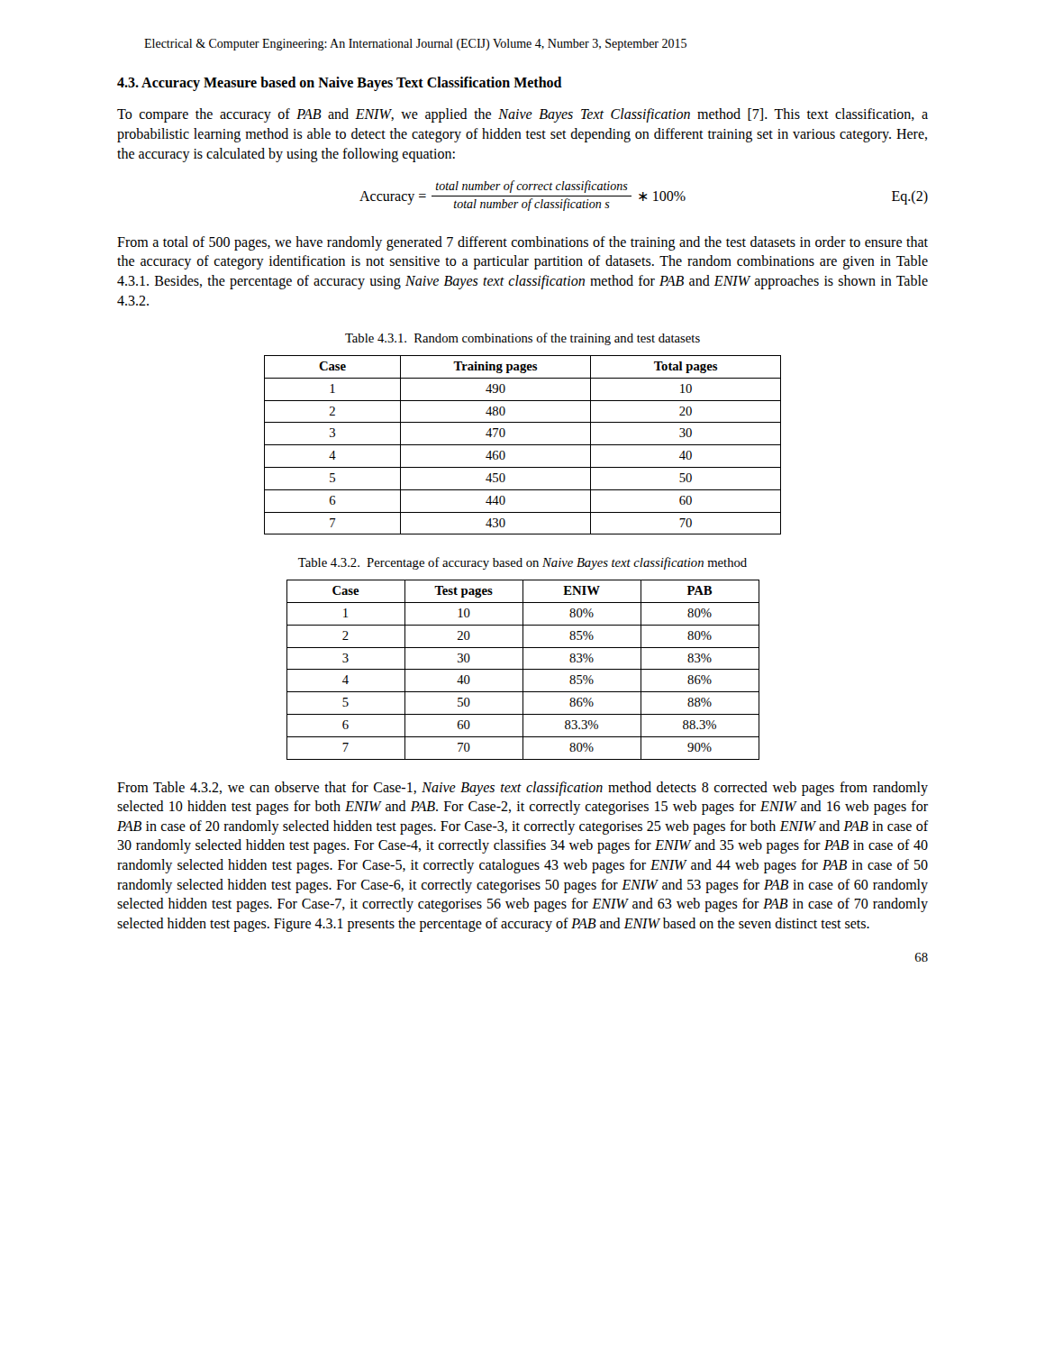Electrical & Computer Engineering: An International Journal (ECIJ) Volume 4, Number 3, September 2015
4.3. Accuracy Measure based on Naive Bayes Text Classification Method
To compare the accuracy of PAB and ENIW, we applied the Naive Bayes Text Classification method [7]. This text classification, a probabilistic learning method is able to detect the category of hidden test set depending on different training set in various category. Here, the accuracy is calculated by using the following equation:
Accuracy = total number of correct classifications total number of classification s ∗ 100%
Eq.(2)
From a total of 500 pages, we have randomly generated 7 different combinations of the training and the test datasets in order to ensure that the accuracy of category identification is not sensitive to a particular partition of datasets. The random combinations are given in Table 4.3.1. Besides, the percentage of accuracy using Naive Bayes text classification method for PAB and ENIW approaches is shown in Table 4.3.2.
Table 4.3.1. Random combinations of the training and test datasets
| Case | Training pages | Total pages |
| --- | --- | --- |
| 1 | 490 | 10 |
| 2 | 480 | 20 |
| 3 | 470 | 30 |
| 4 | 460 | 40 |
| 5 | 450 | 50 |
| 6 | 440 | 60 |
| 7 | 430 | 70 |
Table 4.3.2. Percentage of accuracy based on Naive Bayes text classification method
| Case | Test pages | ENIW | PAB |
| --- | --- | --- | --- |
| 1 | 10 | 80% | 80% |
| 2 | 20 | 85% | 80% |
| 3 | 30 | 83% | 83% |
| 4 | 40 | 85% | 86% |
| 5 | 50 | 86% | 88% |
| 6 | 60 | 83.3% | 88.3% |
| 7 | 70 | 80% | 90% |
From Table 4.3.2, we can observe that for Case-1, Naive Bayes text classification method detects 8 corrected web pages from randomly selected 10 hidden test pages for both ENIW and PAB. For Case-2, it correctly categorises 15 web pages for ENIW and 16 web pages for PAB in case of 20 randomly selected hidden test pages. For Case-3, it correctly categorises 25 web pages for both ENIW and PAB in case of 30 randomly selected hidden test pages. For Case-4, it correctly classifies 34 web pages for ENIW and 35 web pages for PAB in case of 40 randomly selected hidden test pages. For Case-5, it correctly catalogues 43 web pages for ENIW and 44 web pages for PAB in case of 50 randomly selected hidden test pages. For Case-6, it correctly categorises 50 pages for ENIW and 53 pages for PAB in case of 60 randomly selected hidden test pages. For Case-7, it correctly categorises 56 web pages for ENIW and 63 web pages for PAB in case of 70 randomly selected hidden test pages. Figure 4.3.1 presents the percentage of accuracy of PAB and ENIW based on the seven distinct test sets.
68